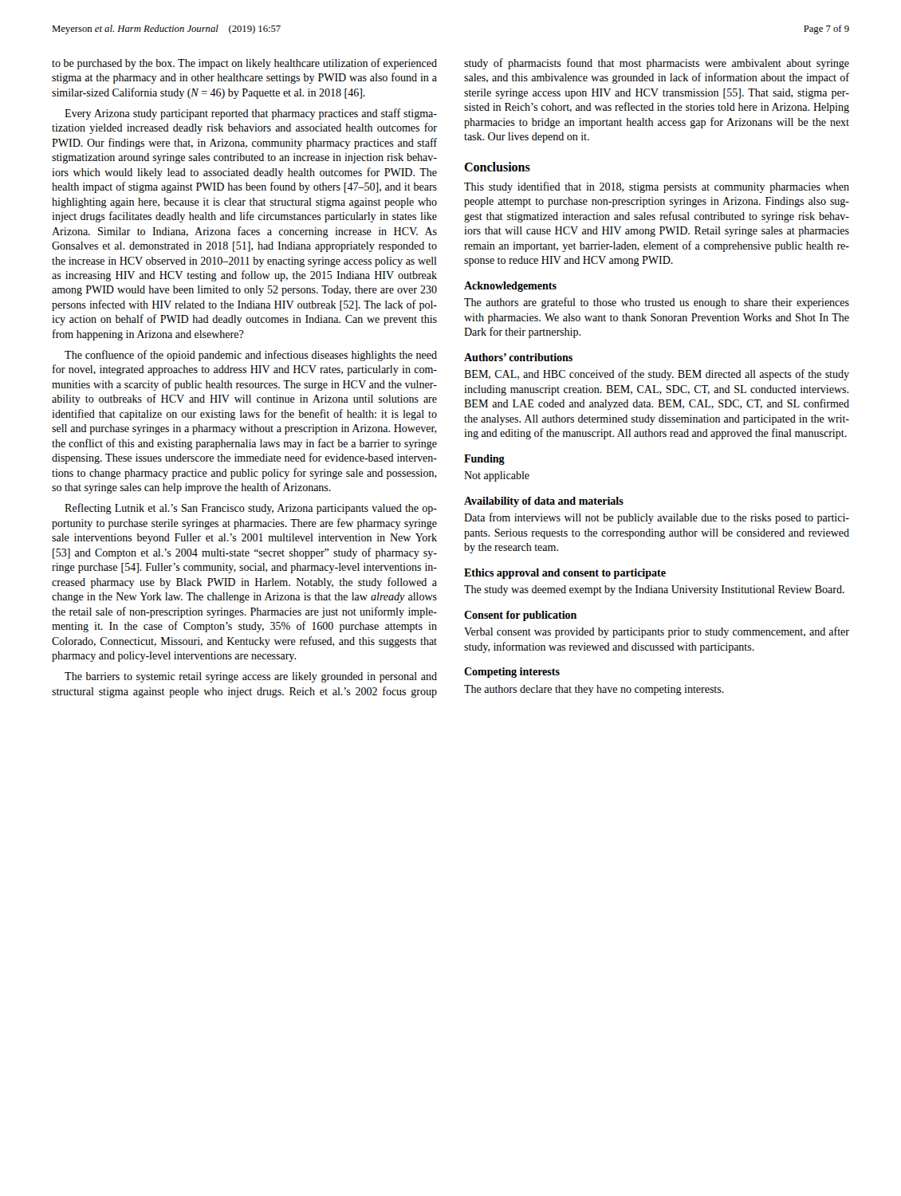Meyerson et al. Harm Reduction Journal (2019) 16:57
Page 7 of 9
to be purchased by the box. The impact on likely healthcare utilization of experienced stigma at the pharmacy and in other healthcare settings by PWID was also found in a similar-sized California study (N = 46) by Paquette et al. in 2018 [46].
Every Arizona study participant reported that pharmacy practices and staff stigmatization yielded increased deadly risk behaviors and associated health outcomes for PWID. Our findings were that, in Arizona, community pharmacy practices and staff stigmatization around syringe sales contributed to an increase in injection risk behaviors which would likely lead to associated deadly health outcomes for PWID. The health impact of stigma against PWID has been found by others [47–50], and it bears highlighting again here, because it is clear that structural stigma against people who inject drugs facilitates deadly health and life circumstances particularly in states like Arizona. Similar to Indiana, Arizona faces a concerning increase in HCV. As Gonsalves et al. demonstrated in 2018 [51], had Indiana appropriately responded to the increase in HCV observed in 2010–2011 by enacting syringe access policy as well as increasing HIV and HCV testing and follow up, the 2015 Indiana HIV outbreak among PWID would have been limited to only 52 persons. Today, there are over 230 persons infected with HIV related to the Indiana HIV outbreak [52]. The lack of policy action on behalf of PWID had deadly outcomes in Indiana. Can we prevent this from happening in Arizona and elsewhere?
The confluence of the opioid pandemic and infectious diseases highlights the need for novel, integrated approaches to address HIV and HCV rates, particularly in communities with a scarcity of public health resources. The surge in HCV and the vulnerability to outbreaks of HCV and HIV will continue in Arizona until solutions are identified that capitalize on our existing laws for the benefit of health: it is legal to sell and purchase syringes in a pharmacy without a prescription in Arizona. However, the conflict of this and existing paraphernalia laws may in fact be a barrier to syringe dispensing. These issues underscore the immediate need for evidence-based interventions to change pharmacy practice and public policy for syringe sale and possession, so that syringe sales can help improve the health of Arizonans.
Reflecting Lutnik et al.’s San Francisco study, Arizona participants valued the opportunity to purchase sterile syringes at pharmacies. There are few pharmacy syringe sale interventions beyond Fuller et al.’s 2001 multilevel intervention in New York [53] and Compton et al.’s 2004 multi-state “secret shopper” study of pharmacy syringe purchase [54]. Fuller’s community, social, and pharmacy-level interventions increased pharmacy use by Black PWID in Harlem. Notably, the study followed a change in the New York law. The challenge in Arizona is that the law already allows the retail sale of non-prescription syringes. Pharmacies are just not uniformly implementing it. In the case of Compton’s study, 35% of 1600 purchase attempts in Colorado, Connecticut, Missouri, and Kentucky were refused, and this suggests that pharmacy and policy-level interventions are necessary.
The barriers to systemic retail syringe access are likely grounded in personal and structural stigma against people who inject drugs. Reich et al.’s 2002 focus group study of pharmacists found that most pharmacists were ambivalent about syringe sales, and this ambivalence was grounded in lack of information about the impact of sterile syringe access upon HIV and HCV transmission [55]. That said, stigma persisted in Reich’s cohort, and was reflected in the stories told here in Arizona. Helping pharmacies to bridge an important health access gap for Arizonans will be the next task. Our lives depend on it.
Conclusions
This study identified that in 2018, stigma persists at community pharmacies when people attempt to purchase non-prescription syringes in Arizona. Findings also suggest that stigmatized interaction and sales refusal contributed to syringe risk behaviors that will cause HCV and HIV among PWID. Retail syringe sales at pharmacies remain an important, yet barrier-laden, element of a comprehensive public health response to reduce HIV and HCV among PWID.
Acknowledgements
The authors are grateful to those who trusted us enough to share their experiences with pharmacies. We also want to thank Sonoran Prevention Works and Shot In The Dark for their partnership.
Authors’ contributions
BEM, CAL, and HBC conceived of the study. BEM directed all aspects of the study including manuscript creation. BEM, CAL, SDC, CT, and SL conducted interviews. BEM and LAE coded and analyzed data. BEM, CAL, SDC, CT, and SL confirmed the analyses. All authors determined study dissemination and participated in the writing and editing of the manuscript. All authors read and approved the final manuscript.
Funding
Not applicable
Availability of data and materials
Data from interviews will not be publicly available due to the risks posed to participants. Serious requests to the corresponding author will be considered and reviewed by the research team.
Ethics approval and consent to participate
The study was deemed exempt by the Indiana University Institutional Review Board.
Consent for publication
Verbal consent was provided by participants prior to study commencement, and after study, information was reviewed and discussed with participants.
Competing interests
The authors declare that they have no competing interests.